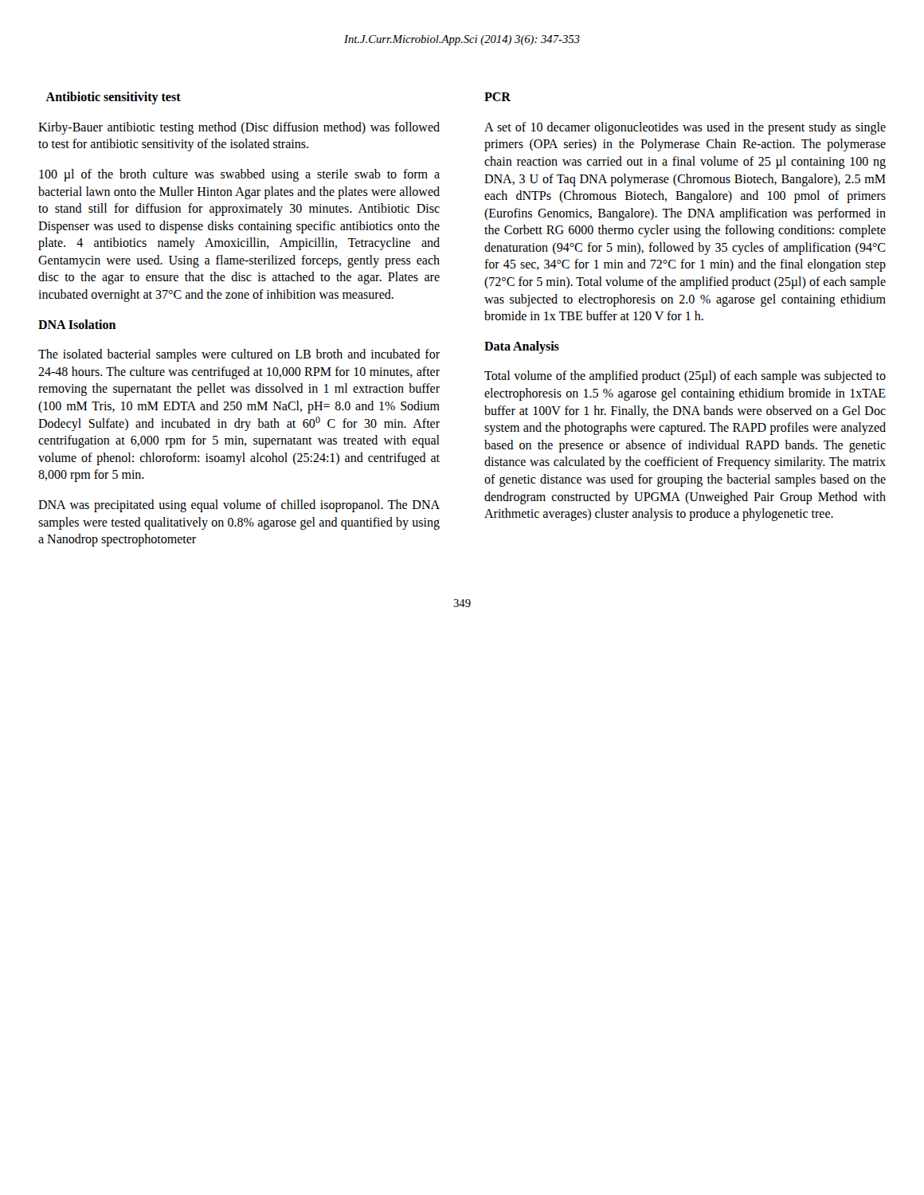Int.J.Curr.Microbiol.App.Sci (2014) 3(6): 347-353
Antibiotic sensitivity test
Kirby-Bauer antibiotic testing method (Disc diffusion method) was followed to test for antibiotic sensitivity of the isolated strains.
100 µl of the broth culture was swabbed using a sterile swab to form a bacterial lawn onto the Muller Hinton Agar plates and the plates were allowed to stand still for diffusion for approximately 30 minutes. Antibiotic Disc Dispenser was used to dispense disks containing specific antibiotics onto the plate. 4 antibiotics namely Amoxicillin, Ampicillin, Tetracycline and Gentamycin were used. Using a flame-sterilized forceps, gently press each disc to the agar to ensure that the disc is attached to the agar. Plates are incubated overnight at 37°C and the zone of inhibition was measured.
DNA Isolation
The isolated bacterial samples were cultured on LB broth and incubated for 24-48 hours. The culture was centrifuged at 10,000 RPM for 10 minutes, after removing the supernatant the pellet was dissolved in 1 ml extraction buffer (100 mM Tris, 10 mM EDTA and 250 mM NaCl, pH= 8.0 and 1% Sodium Dodecyl Sulfate) and incubated in dry bath at 600 C for 30 min. After centrifugation at 6,000 rpm for 5 min, supernatant was treated with equal volume of phenol: chloroform: isoamyl alcohol (25:24:1) and centrifuged at 8,000 rpm for 5 min.
DNA was precipitated using equal volume of chilled isopropanol. The DNA samples were tested qualitatively on 0.8% agarose gel and quantified by using a Nanodrop spectrophotometer
PCR
A set of 10 decamer oligonucleotides was used in the present study as single primers (OPA series) in the Polymerase Chain Re-action. The polymerase chain reaction was carried out in a final volume of 25 µl containing 100 ng DNA, 3 U of Taq DNA polymerase (Chromous Biotech, Bangalore), 2.5 mM each dNTPs (Chromous Biotech, Bangalore) and 100 pmol of primers (Eurofins Genomics, Bangalore). The DNA amplification was performed in the Corbett RG 6000 thermo cycler using the following conditions: complete denaturation (94°C for 5 min), followed by 35 cycles of amplification (94°C for 45 sec, 34°C for 1 min and 72°C for 1 min) and the final elongation step (72°C for 5 min). Total volume of the amplified product (25µl) of each sample was subjected to electrophoresis on 2.0 % agarose gel containing ethidium bromide in 1x TBE buffer at 120 V for 1 h.
Data Analysis
Total volume of the amplified product (25µl) of each sample was subjected to electrophoresis on 1.5 % agarose gel containing ethidium bromide in 1xTAE buffer at 100V for 1 hr. Finally, the DNA bands were observed on a Gel Doc system and the photographs were captured. The RAPD profiles were analyzed based on the presence or absence of individual RAPD bands. The genetic distance was calculated by the coefficient of Frequency similarity. The matrix of genetic distance was used for grouping the bacterial samples based on the dendrogram constructed by UPGMA (Unweighed Pair Group Method with Arithmetic averages) cluster analysis to produce a phylogenetic tree.
349